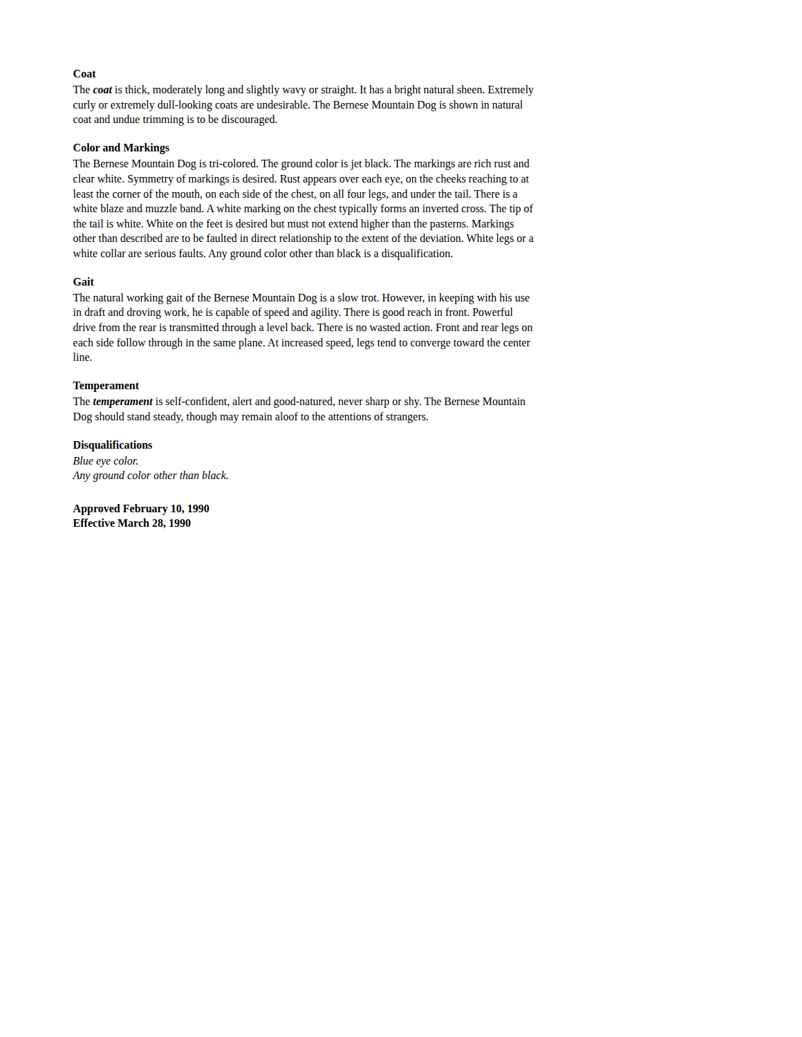Coat
The coat is thick, moderately long and slightly wavy or straight. It has a bright natural sheen. Extremely curly or extremely dull-looking coats are undesirable. The Bernese Mountain Dog is shown in natural coat and undue trimming is to be discouraged.
Color and Markings
The Bernese Mountain Dog is tri-colored. The ground color is jet black. The markings are rich rust and clear white. Symmetry of markings is desired. Rust appears over each eye, on the cheeks reaching to at least the corner of the mouth, on each side of the chest, on all four legs, and under the tail. There is a white blaze and muzzle band. A white marking on the chest typically forms an inverted cross. The tip of the tail is white. White on the feet is desired but must not extend higher than the pasterns. Markings other than described are to be faulted in direct relationship to the extent of the deviation. White legs or a white collar are serious faults. Any ground color other than black is a disqualification.
Gait
The natural working gait of the Bernese Mountain Dog is a slow trot. However, in keeping with his use in draft and droving work, he is capable of speed and agility. There is good reach in front. Powerful drive from the rear is transmitted through a level back. There is no wasted action. Front and rear legs on each side follow through in the same plane. At increased speed, legs tend to converge toward the center line.
Temperament
The temperament is self-confident, alert and good-natured, never sharp or shy. The Bernese Mountain Dog should stand steady, though may remain aloof to the attentions of strangers.
Disqualifications
Blue eye color.
Any ground color other than black.
Approved February 10, 1990
Effective March 28, 1990